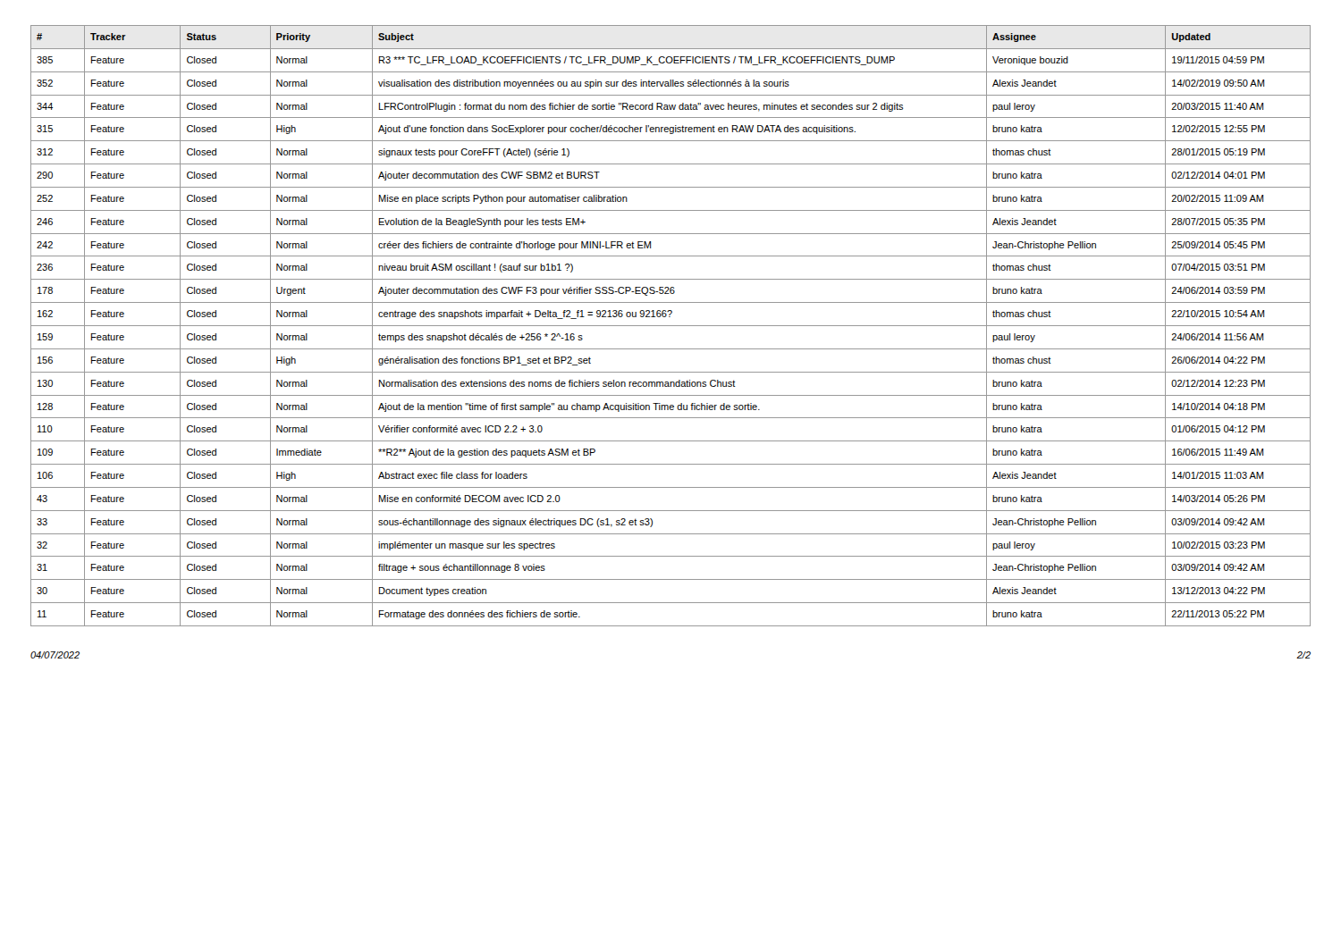| # | Tracker | Status | Priority | Subject | Assignee | Updated |
| --- | --- | --- | --- | --- | --- | --- |
| 385 | Feature | Closed | Normal | R3 *** TC_LFR_LOAD_KCOEFFICIENTS / TC_LFR_DUMP_K_COEFFICIENTS / TM_LFR_KCOEFFICIENTS_DUMP | Veronique bouzid | 19/11/2015 04:59 PM |
| 352 | Feature | Closed | Normal | visualisation des distribution moyennées ou au spin sur des intervalles sélectionnés à la souris | Alexis Jeandet | 14/02/2019 09:50 AM |
| 344 | Feature | Closed | Normal | LFRControlPlugin : format du nom des fichier de sortie "Record Raw data" avec heures, minutes et secondes sur 2 digits | paul leroy | 20/03/2015 11:40 AM |
| 315 | Feature | Closed | High | Ajout d'une fonction dans SocExplorer pour cocher/décocher l'enregistrement en RAW DATA des acquisitions. | bruno katra | 12/02/2015 12:55 PM |
| 312 | Feature | Closed | Normal | signaux tests pour CoreFFT (Actel) (série 1) | thomas chust | 28/01/2015 05:19 PM |
| 290 | Feature | Closed | Normal | Ajouter decommutation des CWF SBM2 et BURST | bruno katra | 02/12/2014 04:01 PM |
| 252 | Feature | Closed | Normal | Mise en place scripts Python pour automatiser calibration | bruno katra | 20/02/2015 11:09 AM |
| 246 | Feature | Closed | Normal | Evolution de la BeagleSynth pour les tests EM+ | Alexis Jeandet | 28/07/2015 05:35 PM |
| 242 | Feature | Closed | Normal | créer des fichiers de contrainte d'horloge pour MINI-LFR et EM | Jean-Christophe Pellion | 25/09/2014 05:45 PM |
| 236 | Feature | Closed | Normal | niveau bruit ASM oscillant ! (sauf sur b1b1 ?) | thomas chust | 07/04/2015 03:51 PM |
| 178 | Feature | Closed | Urgent | Ajouter decommutation des CWF F3 pour vérifier SSS-CP-EQS-526 | bruno katra | 24/06/2014 03:59 PM |
| 162 | Feature | Closed | Normal | centrage des snapshots imparfait + Delta_f2_f1 = 92136 ou 92166? | thomas chust | 22/10/2015 10:54 AM |
| 159 | Feature | Closed | Normal | temps des snapshot décalés de +256 * 2^-16 s | paul leroy | 24/06/2014 11:56 AM |
| 156 | Feature | Closed | High | généralisation des fonctions BP1_set et BP2_set | thomas chust | 26/06/2014 04:22 PM |
| 130 | Feature | Closed | Normal | Normalisation des extensions des noms de fichiers selon recommandations Chust | bruno katra | 02/12/2014 12:23 PM |
| 128 | Feature | Closed | Normal | Ajout de la mention "time of first sample" au champ Acquisition Time du fichier de sortie. | bruno katra | 14/10/2014 04:18 PM |
| 110 | Feature | Closed | Normal | Vérifier conformité avec ICD 2.2 + 3.0 | bruno katra | 01/06/2015 04:12 PM |
| 109 | Feature | Closed | Immediate | **R2** Ajout de la gestion des paquets ASM et BP | bruno katra | 16/06/2015 11:49 AM |
| 106 | Feature | Closed | High | Abstract exec file class for loaders | Alexis Jeandet | 14/01/2015 11:03 AM |
| 43 | Feature | Closed | Normal | Mise en conformité DECOM avec ICD 2.0 | bruno katra | 14/03/2014 05:26 PM |
| 33 | Feature | Closed | Normal | sous-échantillonnage des signaux électriques DC (s1, s2 et s3) | Jean-Christophe Pellion | 03/09/2014 09:42 AM |
| 32 | Feature | Closed | Normal | implémenter un masque sur les spectres | paul leroy | 10/02/2015 03:23 PM |
| 31 | Feature | Closed | Normal | filtrage + sous échantillonnage 8 voies | Jean-Christophe Pellion | 03/09/2014 09:42 AM |
| 30 | Feature | Closed | Normal | Document types creation | Alexis Jeandet | 13/12/2013 04:22 PM |
| 11 | Feature | Closed | Normal | Formatage des données des fichiers de sortie. | bruno katra | 22/11/2013 05:22 PM |
04/07/2022 2/2